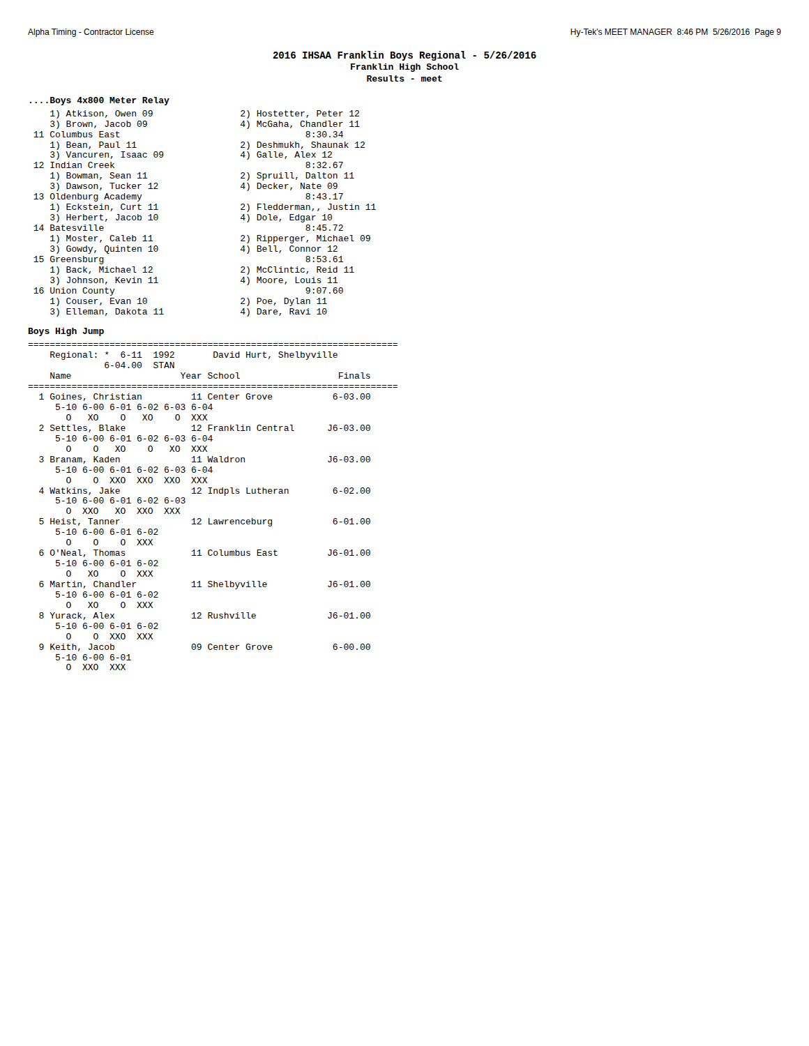Alpha Timing - Contractor License Hy-Tek's MEET MANAGER 8:46 PM 5/26/2016 Page 9
2016 IHSAA Franklin Boys Regional - 5/26/2016
Franklin High School
Results - meet
....Boys 4x800 Meter Relay
    1) Atkison, Owen 09                2) Hostetter, Peter 12
    3) Brown, Jacob 09                 4) McGaha, Chandler 11
 11 Columbus East                                  8:30.34
    1) Bean, Paul 11                   2) Deshmukh, Shaunak 12
    3) Vancuren, Isaac 09              4) Galle, Alex 12
 12 Indian Creek                                   8:32.67
    1) Bowman, Sean 11                 2) Spruill, Dalton 11
    3) Dawson, Tucker 12               4) Decker, Nate 09
 13 Oldenburg Academy                              8:43.17
    1) Eckstein, Curt 11               2) Fledderman,, Justin 11
    3) Herbert, Jacob 10               4) Dole, Edgar 10
 14 Batesville                                     8:45.72
    1) Moster, Caleb 11                2) Ripperger, Michael 09
    3) Gowdy, Quinten 10               4) Bell, Connor 12
 15 Greensburg                                     8:53.61
    1) Back, Michael 12                2) McClintic, Reid 11
    3) Johnson, Kevin 11               4) Moore, Louis 11
 16 Union County                                   9:07.60
    1) Couser, Evan 10                 2) Poe, Dylan 11
    3) Elleman, Dakota 11              4) Dare, Ravi 10
Boys High Jump
====================================================================
    Regional: *  6-11  1992       David Hurt, Shelbyville
              6-04.00  STAN
    Name                    Year School                  Finals
====================================================================
  1 Goines, Christian         11 Center Grove           6-03.00
     5-10 6-00 6-01 6-02 6-03 6-04
       O   XO    O   XO    O  XXX
  2 Settles, Blake            12 Franklin Central      J6-03.00
     5-10 6-00 6-01 6-02 6-03 6-04
       O    O   XO    O   XO  XXX
  3 Branam, Kaden             11 Waldron               J6-03.00
     5-10 6-00 6-01 6-02 6-03 6-04
       O    O  XXO  XXO  XXO  XXX
  4 Watkins, Jake             12 Indpls Lutheran        6-02.00
     5-10 6-00 6-01 6-02 6-03
       O  XXO   XO  XXO  XXX
  5 Heist, Tanner             12 Lawrenceburg           6-01.00
     5-10 6-00 6-01 6-02
       O    O    O  XXX
  6 O'Neal, Thomas            11 Columbus East         J6-01.00
     5-10 6-00 6-01 6-02
       O   XO    O  XXX
  6 Martin, Chandler          11 Shelbyville           J6-01.00
     5-10 6-00 6-01 6-02
       O   XO    O  XXX
  8 Yurack, Alex              12 Rushville             J6-01.00
     5-10 6-00 6-01 6-02
       O    O  XXO  XXX
  9 Keith, Jacob              09 Center Grove           6-00.00
     5-10 6-00 6-01
       O  XXO  XXX